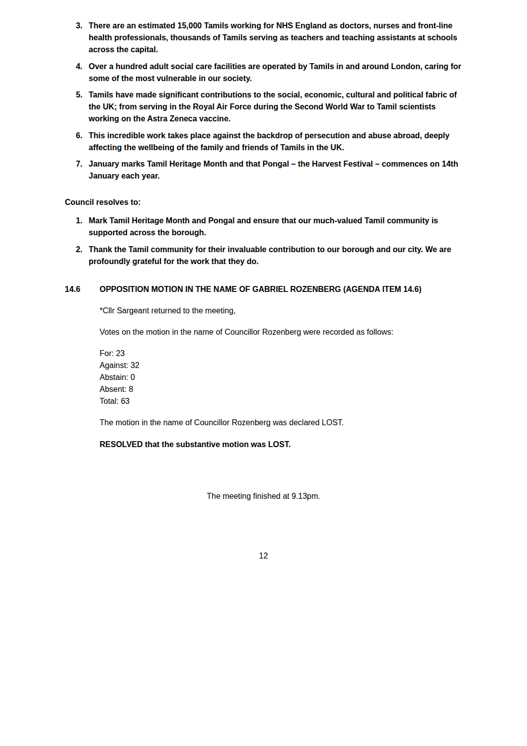There are an estimated 15,000 Tamils working for NHS England as doctors, nurses and front-line health professionals, thousands of Tamils serving as teachers and teaching assistants at schools across the capital.
Over a hundred adult social care facilities are operated by Tamils in and around London, caring for some of the most vulnerable in our society.
Tamils have made significant contributions to the social, economic, cultural and political fabric of the UK; from serving in the Royal Air Force during the Second World War to Tamil scientists working on the Astra Zeneca vaccine.
This incredible work takes place against the backdrop of persecution and abuse abroad, deeply affecting the wellbeing of the family and friends of Tamils in the UK.
January marks Tamil Heritage Month and that Pongal – the Harvest Festival – commences on 14th January each year.
Council resolves to:
Mark Tamil Heritage Month and Pongal and ensure that our much-valued Tamil community is supported across the borough.
Thank the Tamil community for their invaluable contribution to our borough and our city. We are profoundly grateful for the work that they do.
14.6
Opposition motion in the name of Gabriel Rozenberg (Agenda Item 14.6)
*Cllr Sargeant returned to the meeting,
Votes on the motion in the name of Councillor Rozenberg were recorded as follows:
For: 23
Against: 32
Abstain: 0
Absent: 8
Total: 63
The motion in the name of Councillor Rozenberg was declared LOST.
RESOLVED that the substantive motion was LOST.
The meeting finished at 9.13pm.
12